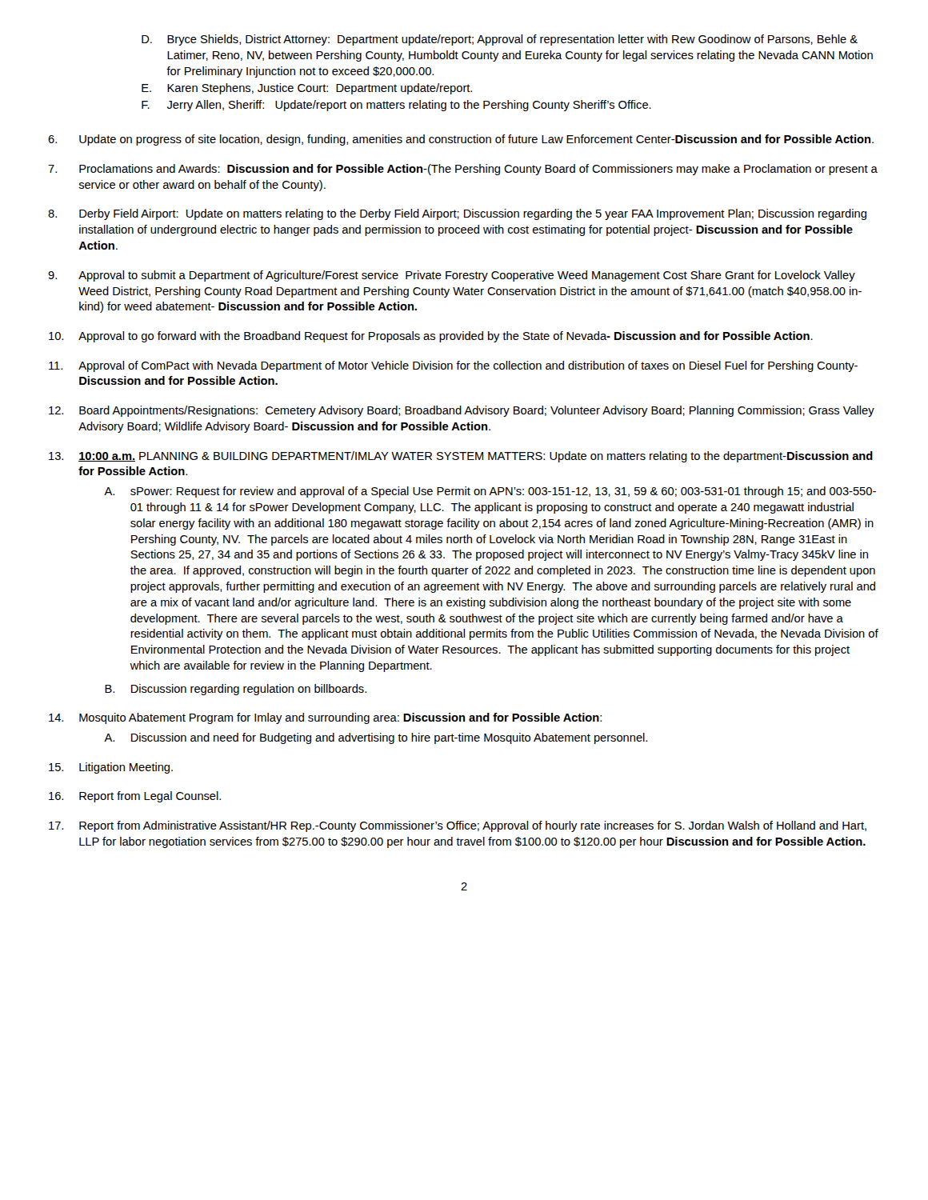D. Bryce Shields, District Attorney: Department update/report; Approval of representation letter with Rew Goodinow of Parsons, Behle & Latimer, Reno, NV, between Pershing County, Humboldt County and Eureka County for legal services relating the Nevada CANN Motion for Preliminary Injunction not to exceed $20,000.00.
E. Karen Stephens, Justice Court: Department update/report.
F. Jerry Allen, Sheriff: Update/report on matters relating to the Pershing County Sheriff’s Office.
6. Update on progress of site location, design, funding, amenities and construction of future Law Enforcement Center-Discussion and for Possible Action.
7. Proclamations and Awards: Discussion and for Possible Action-(The Pershing County Board of Commissioners may make a Proclamation or present a service or other award on behalf of the County).
8. Derby Field Airport: Update on matters relating to the Derby Field Airport; Discussion regarding the 5 year FAA Improvement Plan; Discussion regarding installation of underground electric to hanger pads and permission to proceed with cost estimating for potential project- Discussion and for Possible Action.
9. Approval to submit a Department of Agriculture/Forest service Private Forestry Cooperative Weed Management Cost Share Grant for Lovelock Valley Weed District, Pershing County Road Department and Pershing County Water Conservation District in the amount of $71,641.00 (match $40,958.00 in-kind) for weed abatement- Discussion and for Possible Action.
10. Approval to go forward with the Broadband Request for Proposals as provided by the State of Nevada- Discussion and for Possible Action.
11. Approval of ComPact with Nevada Department of Motor Vehicle Division for the collection and distribution of taxes on Diesel Fuel for Pershing County- Discussion and for Possible Action.
12. Board Appointments/Resignations: Cemetery Advisory Board; Broadband Advisory Board; Volunteer Advisory Board; Planning Commission; Grass Valley Advisory Board; Wildlife Advisory Board- Discussion and for Possible Action.
13. 10:00 a.m. PLANNING & BUILDING DEPARTMENT/IMLAY WATER SYSTEM MATTERS: Update on matters relating to the department-Discussion and for Possible Action.
A. sPower: Request for review and approval of a Special Use Permit on APN’s: 003-151-12, 13, 31, 59 & 60; 003-531-01 through 15; and 003-550-01 through 11 & 14 for sPower Development Company, LLC. The applicant is proposing to construct and operate a 240 megawatt industrial solar energy facility with an additional 180 megawatt storage facility on about 2,154 acres of land zoned Agriculture-Mining-Recreation (AMR) in Pershing County, NV. The parcels are located about 4 miles north of Lovelock via North Meridian Road in Township 28N, Range 31East in Sections 25, 27, 34 and 35 and portions of Sections 26 & 33. The proposed project will interconnect to NV Energy’s Valmy-Tracy 345kV line in the area. If approved, construction will begin in the fourth quarter of 2022 and completed in 2023. The construction time line is dependent upon project approvals, further permitting and execution of an agreement with NV Energy. The above and surrounding parcels are relatively rural and are a mix of vacant land and/or agriculture land. There is an existing subdivision along the northeast boundary of the project site with some development. There are several parcels to the west, south & southwest of the project site which are currently being farmed and/or have a residential activity on them. The applicant must obtain additional permits from the Public Utilities Commission of Nevada, the Nevada Division of Environmental Protection and the Nevada Division of Water Resources. The applicant has submitted supporting documents for this project which are available for review in the Planning Department.
B. Discussion regarding regulation on billboards.
14. Mosquito Abatement Program for Imlay and surrounding area: Discussion and for Possible Action:
A. Discussion and need for Budgeting and advertising to hire part-time Mosquito Abatement personnel.
15. Litigation Meeting.
16. Report from Legal Counsel.
17. Report from Administrative Assistant/HR Rep.-County Commissioner’s Office; Approval of hourly rate increases for S. Jordan Walsh of Holland and Hart, LLP for labor negotiation services from $275.00 to $290.00 per hour and travel from $100.00 to $120.00 per hour Discussion and for Possible Action.
2